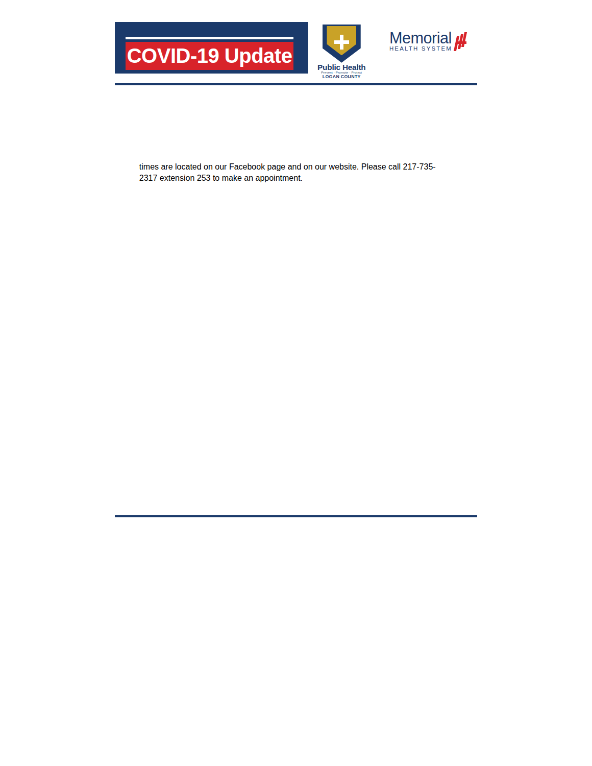COVID-19 Update
Public Health
Prevent · Promote · Protect
LOGAN COUNTY
Memorial
HEALTH SYSTEM
times are located on our Facebook page and on our website. Please call 217-735-2317 extension 253 to make an appointment.